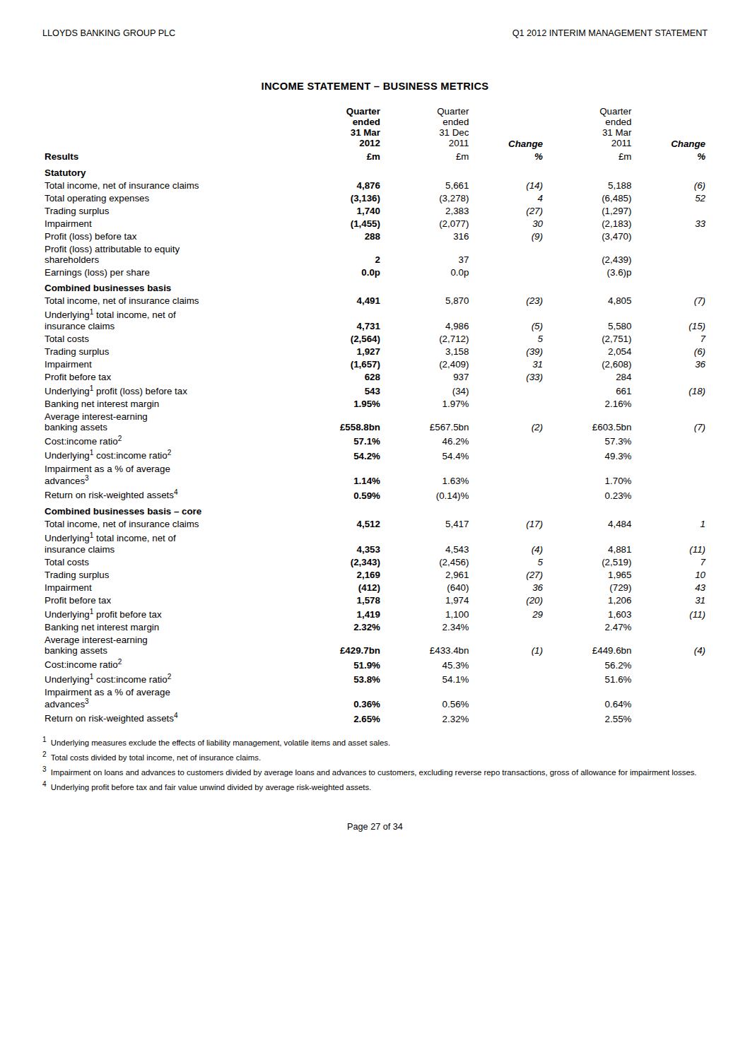LLOYDS BANKING GROUP PLC
Q1 2012 INTERIM MANAGEMENT STATEMENT
INCOME STATEMENT – BUSINESS METRICS
| | Quarter ended 31 Mar 2012 | Quarter ended 31 Dec 2011 | Change | Quarter ended 31 Mar 2011 | Change |
| --- | --- | --- | --- | --- | --- |
| Results | £m | £m | % | £m | % |
| Statutory | | | | | |
| Total income, net of insurance claims | 4,876 | 5,661 | (14) | 5,188 | (6) |
| Total operating expenses | (3,136) | (3,278) | 4 | (6,485) | 52 |
| Trading surplus | 1,740 | 2,383 | (27) | (1,297) | |
| Impairment | (1,455) | (2,077) | 30 | (2,183) | 33 |
| Profit (loss) before tax | 288 | 316 | (9) | (3,470) | |
| Profit (loss) attributable to equity shareholders | 2 | 37 | | (2,439) | |
| Earnings (loss) per share | 0.0p | 0.0p | | (3.6)p | |
| Combined businesses basis | | | | | |
| Total income, net of insurance claims | 4,491 | 5,870 | (23) | 4,805 | (7) |
| Underlying 1 total income, net of insurance claims | 4,731 | 4,986 | (5) | 5,580 | (15) |
| Total costs | (2,564) | (2,712) | 5 | (2,751) | 7 |
| Trading surplus | 1,927 | 3,158 | (39) | 2,054 | (6) |
| Impairment | (1,657) | (2,409) | 31 | (2,608) | 36 |
| Profit before tax | 628 | 937 | (33) | 284 | |
| Underlying 1 profit (loss) before tax | 543 | (34) | | 661 | (18) |
| Banking net interest margin | 1.95% | 1.97% | | 2.16% | |
| Average interest-earning banking assets | £558.8bn | £567.5bn | (2) | £603.5bn | (7) |
| Cost:income ratio 2 | 57.1% | 46.2% | | 57.3% | |
| Underlying 1 cost:income ratio 2 | 54.2% | 54.4% | | 49.3% | |
| Impairment as a % of average advances 3 | 1.14% | 1.63% | | 1.70% | |
| Return on risk-weighted assets 4 | 0.59% | (0.14)% | | 0.23% | |
| Combined businesses basis – core | | | | | |
| Total income, net of insurance claims | 4,512 | 5,417 | (17) | 4,484 | 1 |
| Underlying 1 total income, net of insurance claims | 4,353 | 4,543 | (4) | 4,881 | (11) |
| Total costs | (2,343) | (2,456) | 5 | (2,519) | 7 |
| Trading surplus | 2,169 | 2,961 | (27) | 1,965 | 10 |
| Impairment | (412) | (640) | 36 | (729) | 43 |
| Profit before tax | 1,578 | 1,974 | (20) | 1,206 | 31 |
| Underlying 1 profit before tax | 1,419 | 1,100 | 29 | 1,603 | (11) |
| Banking net interest margin | 2.32% | 2.34% | | 2.47% | |
| Average interest-earning banking assets | £429.7bn | £433.4bn | (1) | £449.6bn | (4) |
| Cost:income ratio 2 | 51.9% | 45.3% | | 56.2% | |
| Underlying 1 cost:income ratio 2 | 53.8% | 54.1% | | 51.6% | |
| Impairment as a % of average advances 3 | 0.36% | 0.56% | | 0.64% | |
| Return on risk-weighted assets 4 | 2.65% | 2.32% | | 2.55% | |
1 Underlying measures exclude the effects of liability management, volatile items and asset sales.
2 Total costs divided by total income, net of insurance claims.
3 Impairment on loans and advances to customers divided by average loans and advances to customers, excluding reverse repo transactions, gross of allowance for impairment losses.
4 Underlying profit before tax and fair value unwind divided by average risk-weighted assets.
Page 27 of 34